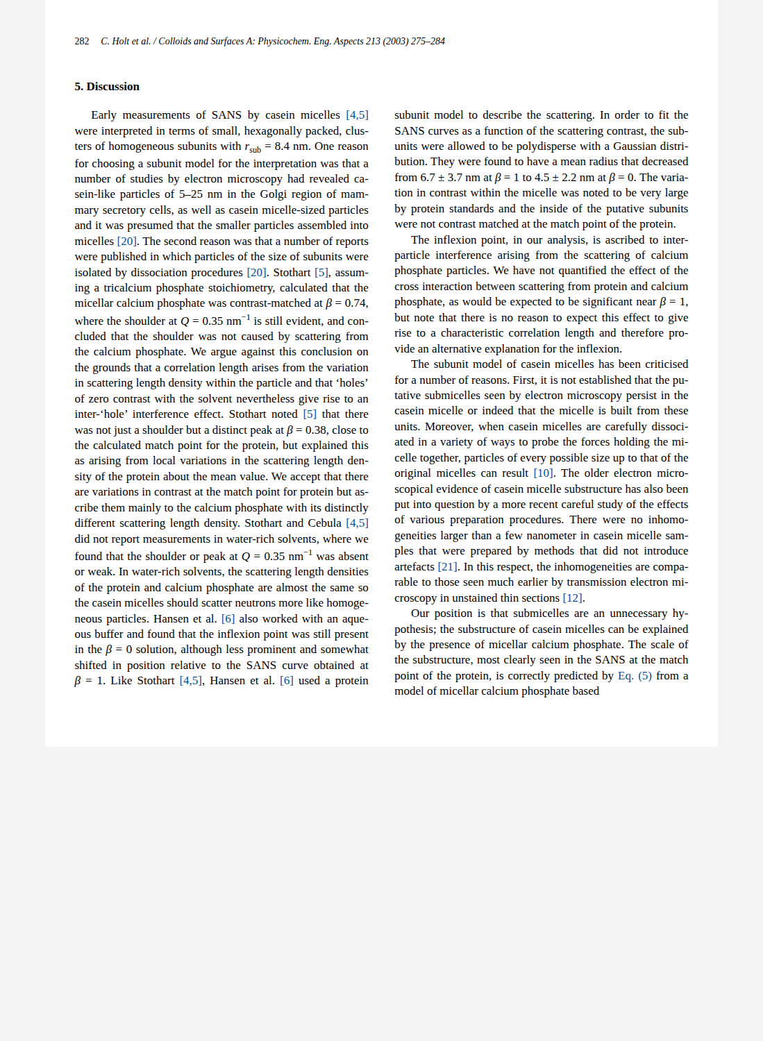282 C. Holt et al. / Colloids and Surfaces A: Physicochem. Eng. Aspects 213 (2003) 275–284
5. Discussion
Early measurements of SANS by casein micelles [4,5] were interpreted in terms of small, hexagonally packed, clusters of homogeneous subunits with rsub = 8.4 nm. One reason for choosing a subunit model for the interpretation was that a number of studies by electron microscopy had revealed casein-like particles of 5–25 nm in the Golgi region of mammary secretory cells, as well as casein micelle-sized particles and it was presumed that the smaller particles assembled into micelles [20]. The second reason was that a number of reports were published in which particles of the size of subunits were isolated by dissociation procedures [20]. Stothart [5], assuming a tricalcium phosphate stoichiometry, calculated that the micellar calcium phosphate was contrast-matched at β = 0.74, where the shoulder at Q = 0.35 nm−1 is still evident, and concluded that the shoulder was not caused by scattering from the calcium phosphate. We argue against this conclusion on the grounds that a correlation length arises from the variation in scattering length density within the particle and that ‘holes’ of zero contrast with the solvent nevertheless give rise to an inter-‘hole’ interference effect. Stothart noted [5] that there was not just a shoulder but a distinct peak at β = 0.38, close to the calculated match point for the protein, but explained this as arising from local variations in the scattering length density of the protein about the mean value. We accept that there are variations in contrast at the match point for protein but ascribe them mainly to the calcium phosphate with its distinctly different scattering length density. Stothart and Cebula [4,5] did not report measurements in water-rich solvents, where we found that the shoulder or peak at Q = 0.35 nm−1 was absent or weak. In water-rich solvents, the scattering length densities of the protein and calcium phosphate are almost the same so the casein micelles should scatter neutrons more like homogeneous particles. Hansen et al. [6] also worked with an aqueous buffer and found that the inflexion point was still present in the β = 0 solution, although less prominent and somewhat shifted in position relative to the SANS curve obtained at β = 1. Like Stothart [4,5], Hansen et al. [6] used a protein subunit model to describe the scattering. In order to fit the SANS curves as a function of the scattering contrast, the subunits were allowed to be polydisperse with a Gaussian distribution. They were found to have a mean radius that decreased from 6.7 ± 3.7 nm at β = 1 to 4.5 ± 2.2 nm at β = 0. The variation in contrast within the micelle was noted to be very large by protein standards and the inside of the putative subunits were not contrast matched at the match point of the protein.
The inflexion point, in our analysis, is ascribed to inter-particle interference arising from the scattering of calcium phosphate particles. We have not quantified the effect of the cross interaction between scattering from protein and calcium phosphate, as would be expected to be significant near β = 1, but note that there is no reason to expect this effect to give rise to a characteristic correlation length and therefore provide an alternative explanation for the inflexion.
The subunit model of casein micelles has been criticised for a number of reasons. First, it is not established that the putative submicelles seen by electron microscopy persist in the casein micelle or indeed that the micelle is built from these units. Moreover, when casein micelles are carefully dissociated in a variety of ways to probe the forces holding the micelle together, particles of every possible size up to that of the original micelles can result [10]. The older electron microscopical evidence of casein micelle substructure has also been put into question by a more recent careful study of the effects of various preparation procedures. There were no inhomogeneities larger than a few nanometer in casein micelle samples that were prepared by methods that did not introduce artefacts [21]. In this respect, the inhomogeneities are comparable to those seen much earlier by transmission electron microscopy in unstained thin sections [12].
Our position is that submicelles are an unnecessary hypothesis; the substructure of casein micelles can be explained by the presence of micellar calcium phosphate. The scale of the substructure, most clearly seen in the SANS at the match point of the protein, is correctly predicted by Eq. (5) from a model of micellar calcium phosphate based